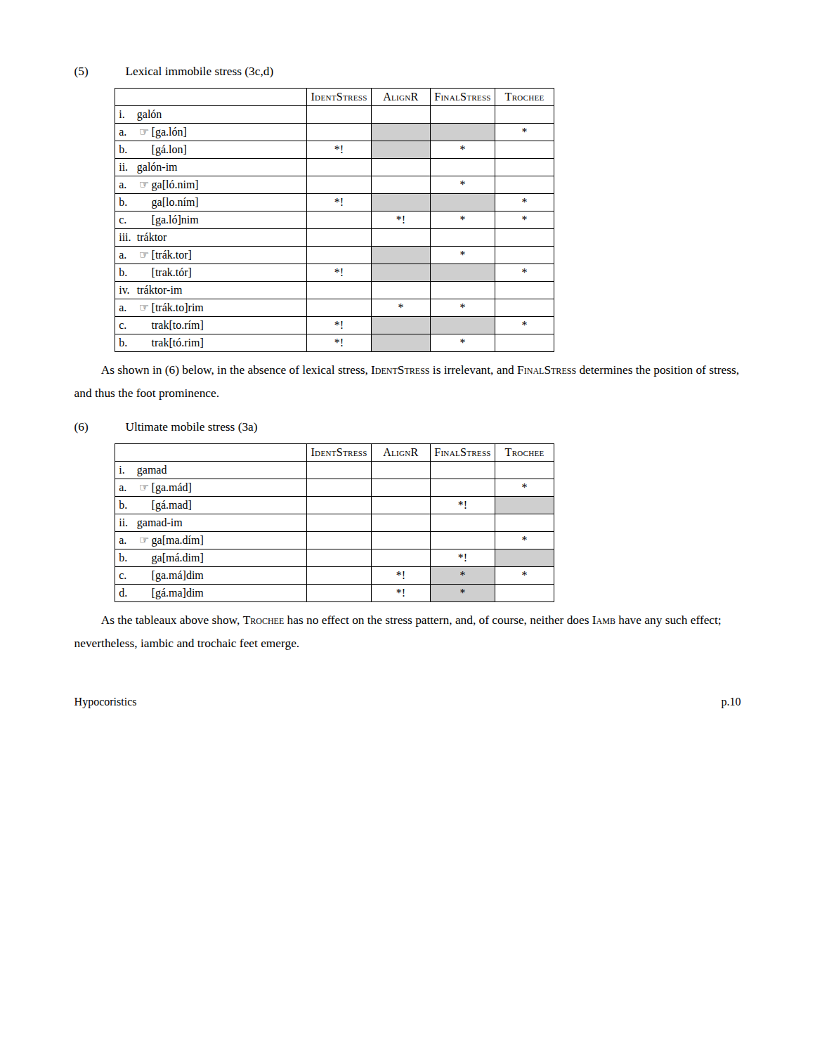(5) Lexical immobile stress (3c,d)
| | Ident Stress | Align R | Final Stress | Trochee |
| i. galón | | | | |
| a. ☞ [ga.lón] | | | | * |
| b. [gá.lon] | *! | | * | |
| ii. galón-im | | | | |
| a. ☞ ga[ló.nim] | | | * | |
| b. ga[lo.ním] | *! | | | * |
| c. [ga.ló]nim | | *! | * | * |
| iii. tráktor | | | | |
| a. ☞ [trák.tor] | | | * | |
| b. [trak.tór] | *! | | | * |
| iv. tráktor-im | | | | |
| a. ☞ [trák.to]rim | | * | * | |
| c. trak[to.rím] | *! | | | * |
| b. trak[tó.rim] | *! | | * | |
As shown in (6) below, in the absence of lexical stress, IdentStress is irrelevant, and FinalStress determines the position of stress, and thus the foot prominence.
(6) Ultimate mobile stress (3a)
| | Ident Stress | Align R | Final Stress | Trochee |
| i. gamad | | | | |
| a. ☞ [ga.mád] | | | | * |
| b. [gá.mad] | | | *! | |
| ii. gamad-im | | | | |
| a. ☞ ga[ma.dím] | | | | * |
| b. ga[má.dim] | | | *! | |
| c. [ga.má]dim | | *! | * | * |
| d. [gá.ma]dim | | *! | * | |
As the tableaux above show, Trochee has no effect on the stress pattern, and, of course, neither does Iamb have any such effect; nevertheless, iambic and trochaic feet emerge.
Hypocoristics p.10